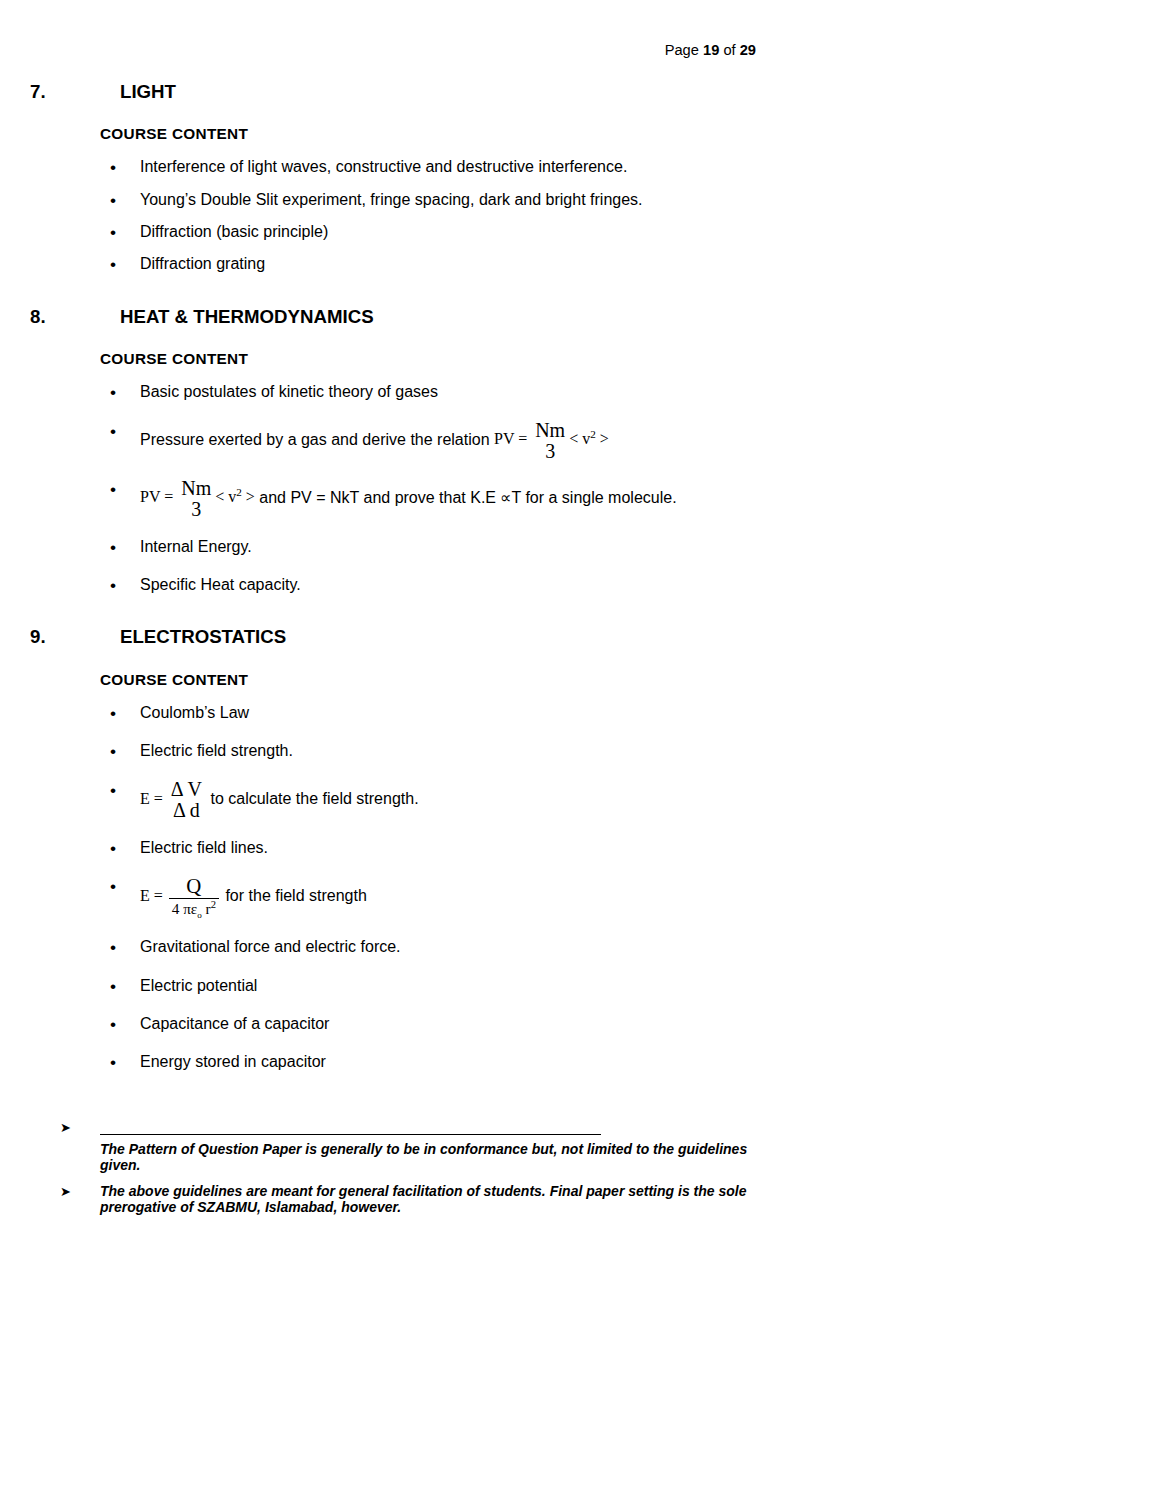Page 19 of 29
7. LIGHT
COURSE CONTENT
Interference of light waves, constructive and destructive interference.
Young’s Double Slit experiment, fringe spacing, dark and bright fringes.
Diffraction (basic principle)
Diffraction grating
8. HEAT & THERMODYNAMICS
COURSE CONTENT
Basic postulates of kinetic theory of gases
Pressure exerted by a gas and derive the relation PV = Nm 3< v2 >
PV = Nm 3< v2 > and PV = NkT and prove that K.E ∝T for a single molecule.
Internal Energy.
Specific Heat capacity.
9. ELECTROSTATICS
COURSE CONTENT
Coulomb’s Law
Electric field strength.
E = Δ V Δ d to calculate the field strength.
Electric field lines.
E = Q 4 πεo r2 for the field strength
Gravitational force and electric force.
Electric potential
Capacitance of a capacitor
Energy stored in capacitor
The Pattern of Question Paper is generally to be in conformance but, not limited to the guidelines given.
The above guidelines are meant for general facilitation of students. Final paper setting is the sole prerogative of SZABMU, Islamabad, however.